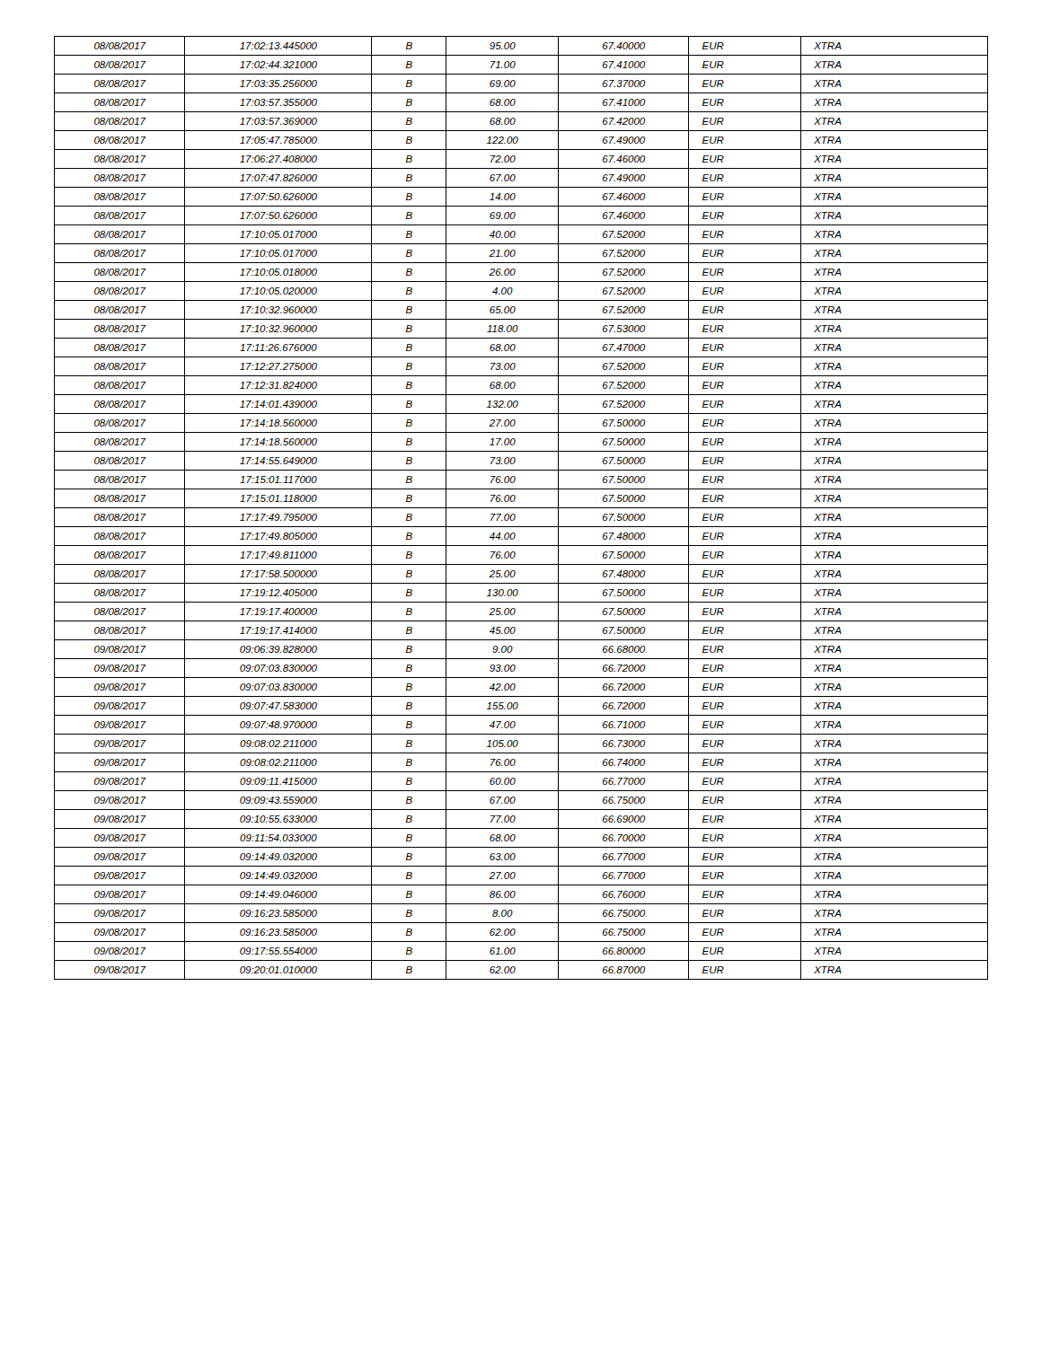| 08/08/2017 | 17:02:13.445000 | B | 95.00 | 67.40000 | EUR | XTRA |
| 08/08/2017 | 17:02:44.321000 | B | 71.00 | 67.41000 | EUR | XTRA |
| 08/08/2017 | 17:03:35.256000 | B | 69.00 | 67.37000 | EUR | XTRA |
| 08/08/2017 | 17:03:57.355000 | B | 68.00 | 67.41000 | EUR | XTRA |
| 08/08/2017 | 17:03:57.369000 | B | 68.00 | 67.42000 | EUR | XTRA |
| 08/08/2017 | 17:05:47.785000 | B | 122.00 | 67.49000 | EUR | XTRA |
| 08/08/2017 | 17:06:27.408000 | B | 72.00 | 67.46000 | EUR | XTRA |
| 08/08/2017 | 17:07:47.826000 | B | 67.00 | 67.49000 | EUR | XTRA |
| 08/08/2017 | 17:07:50.626000 | B | 14.00 | 67.46000 | EUR | XTRA |
| 08/08/2017 | 17:07:50.626000 | B | 69.00 | 67.46000 | EUR | XTRA |
| 08/08/2017 | 17:10:05.017000 | B | 40.00 | 67.52000 | EUR | XTRA |
| 08/08/2017 | 17:10:05.017000 | B | 21.00 | 67.52000 | EUR | XTRA |
| 08/08/2017 | 17:10:05.018000 | B | 26.00 | 67.52000 | EUR | XTRA |
| 08/08/2017 | 17:10:05.020000 | B | 4.00 | 67.52000 | EUR | XTRA |
| 08/08/2017 | 17:10:32.960000 | B | 65.00 | 67.52000 | EUR | XTRA |
| 08/08/2017 | 17:10:32.960000 | B | 118.00 | 67.53000 | EUR | XTRA |
| 08/08/2017 | 17:11:26.676000 | B | 68.00 | 67.47000 | EUR | XTRA |
| 08/08/2017 | 17:12:27.275000 | B | 73.00 | 67.52000 | EUR | XTRA |
| 08/08/2017 | 17:12:31.824000 | B | 68.00 | 67.52000 | EUR | XTRA |
| 08/08/2017 | 17:14:01.439000 | B | 132.00 | 67.52000 | EUR | XTRA |
| 08/08/2017 | 17:14:18.560000 | B | 27.00 | 67.50000 | EUR | XTRA |
| 08/08/2017 | 17:14:18.560000 | B | 17.00 | 67.50000 | EUR | XTRA |
| 08/08/2017 | 17:14:55.649000 | B | 73.00 | 67.50000 | EUR | XTRA |
| 08/08/2017 | 17:15:01.117000 | B | 76.00 | 67.50000 | EUR | XTRA |
| 08/08/2017 | 17:15:01.118000 | B | 76.00 | 67.50000 | EUR | XTRA |
| 08/08/2017 | 17:17:49.795000 | B | 77.00 | 67.50000 | EUR | XTRA |
| 08/08/2017 | 17:17:49.805000 | B | 44.00 | 67.48000 | EUR | XTRA |
| 08/08/2017 | 17:17:49.811000 | B | 76.00 | 67.50000 | EUR | XTRA |
| 08/08/2017 | 17:17:58.500000 | B | 25.00 | 67.48000 | EUR | XTRA |
| 08/08/2017 | 17:19:12.405000 | B | 130.00 | 67.50000 | EUR | XTRA |
| 08/08/2017 | 17:19:17.400000 | B | 25.00 | 67.50000 | EUR | XTRA |
| 08/08/2017 | 17:19:17.414000 | B | 45.00 | 67.50000 | EUR | XTRA |
| 09/08/2017 | 09:06:39.828000 | B | 9.00 | 66.68000 | EUR | XTRA |
| 09/08/2017 | 09:07:03.830000 | B | 93.00 | 66.72000 | EUR | XTRA |
| 09/08/2017 | 09:07:03.830000 | B | 42.00 | 66.72000 | EUR | XTRA |
| 09/08/2017 | 09:07:47.583000 | B | 155.00 | 66.72000 | EUR | XTRA |
| 09/08/2017 | 09:07:48.970000 | B | 47.00 | 66.71000 | EUR | XTRA |
| 09/08/2017 | 09:08:02.211000 | B | 105.00 | 66.73000 | EUR | XTRA |
| 09/08/2017 | 09:08:02.211000 | B | 76.00 | 66.74000 | EUR | XTRA |
| 09/08/2017 | 09:09:11.415000 | B | 60.00 | 66.77000 | EUR | XTRA |
| 09/08/2017 | 09:09:43.559000 | B | 67.00 | 66.75000 | EUR | XTRA |
| 09/08/2017 | 09:10:55.633000 | B | 77.00 | 66.69000 | EUR | XTRA |
| 09/08/2017 | 09:11:54.033000 | B | 68.00 | 66.70000 | EUR | XTRA |
| 09/08/2017 | 09:14:49.032000 | B | 63.00 | 66.77000 | EUR | XTRA |
| 09/08/2017 | 09:14:49.032000 | B | 27.00 | 66.77000 | EUR | XTRA |
| 09/08/2017 | 09:14:49.046000 | B | 86.00 | 66.76000 | EUR | XTRA |
| 09/08/2017 | 09:16:23.585000 | B | 8.00 | 66.75000 | EUR | XTRA |
| 09/08/2017 | 09:16:23.585000 | B | 62.00 | 66.75000 | EUR | XTRA |
| 09/08/2017 | 09:17:55.554000 | B | 61.00 | 66.80000 | EUR | XTRA |
| 09/08/2017 | 09:20:01.010000 | B | 62.00 | 66.87000 | EUR | XTRA |